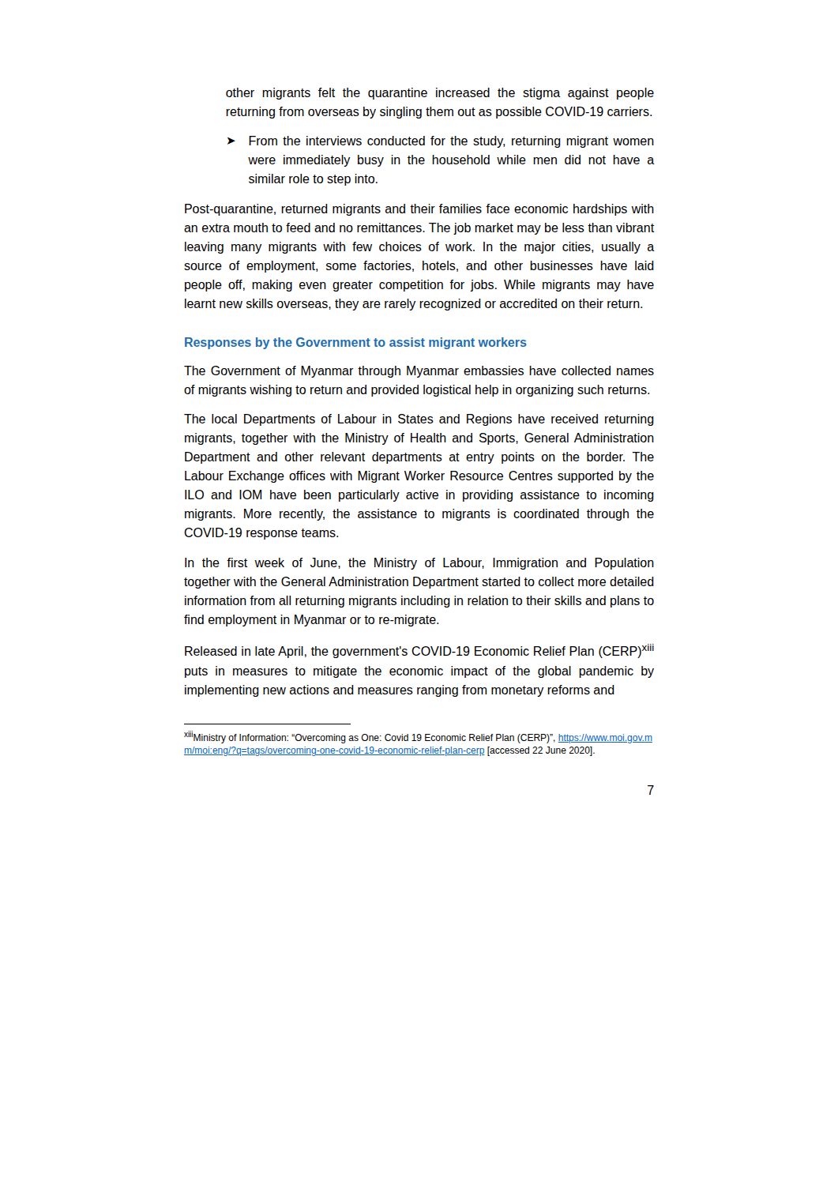other migrants felt the quarantine increased the stigma against people returning from overseas by singling them out as possible COVID-19 carriers.
From the interviews conducted for the study, returning migrant women were immediately busy in the household while men did not have a similar role to step into.
Post-quarantine, returned migrants and their families face economic hardships with an extra mouth to feed and no remittances. The job market may be less than vibrant leaving many migrants with few choices of work. In the major cities, usually a source of employment, some factories, hotels, and other businesses have laid people off, making even greater competition for jobs. While migrants may have learnt new skills overseas, they are rarely recognized or accredited on their return.
Responses by the Government to assist migrant workers
The Government of Myanmar through Myanmar embassies have collected names of migrants wishing to return and provided logistical help in organizing such returns.
The local Departments of Labour in States and Regions have received returning migrants, together with the Ministry of Health and Sports, General Administration Department and other relevant departments at entry points on the border. The Labour Exchange offices with Migrant Worker Resource Centres supported by the ILO and IOM have been particularly active in providing assistance to incoming migrants. More recently, the assistance to migrants is coordinated through the COVID-19 response teams.
In the first week of June, the Ministry of Labour, Immigration and Population together with the General Administration Department started to collect more detailed information from all returning migrants including in relation to their skills and plans to find employment in Myanmar or to re-migrate.
Released in late April, the government's COVID-19 Economic Relief Plan (CERP)xiii puts in measures to mitigate the economic impact of the global pandemic by implementing new actions and measures ranging from monetary reforms and
xiiiMinistry of Information: “Overcoming as One: Covid 19 Economic Relief Plan (CERP)”, https://www.moi.gov.mm/moi:eng/?q=tags/overcoming-one-covid-19-economic-relief-plan-cerp [accessed 22 June 2020].
7